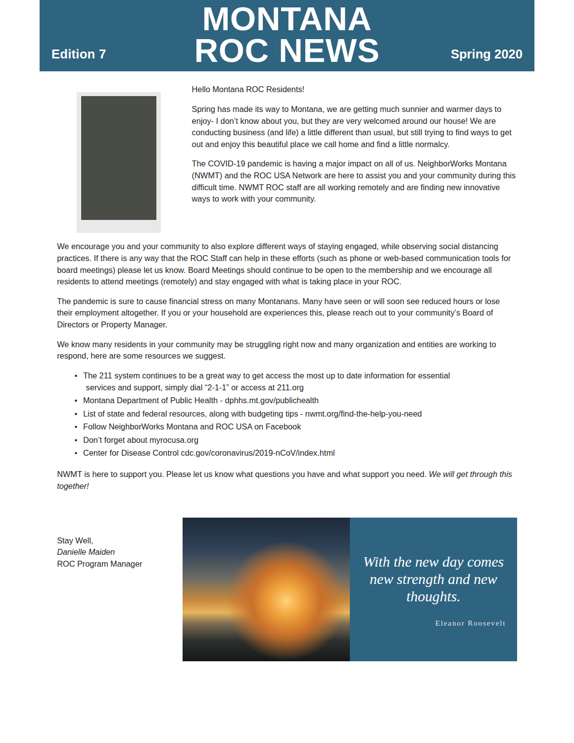Edition 7
Montana ROC News
Spring 2020
Hello Montana ROC Residents!
Spring has made its way to Montana, we are getting much sunnier and warmer days to enjoy- I don’t know about you, but they are very welcomed around our house! We are conducting business (and life) a little different than usual, but still trying to find ways to get out and enjoy this beautiful place we call home and find a little normalcy.
The COVID-19 pandemic is having a major impact on all of us. NeighborWorks Montana (NWMT) and the ROC USA Network are here to assist you and your community during this difficult time. NWMT ROC staff are all working remotely and are finding new innovative ways to work with your community.
We encourage you and your community to also explore different ways of staying engaged, while observing social distancing practices. If there is any way that the ROC Staff can help in these efforts (such as phone or web-based communication tools for board meetings) please let us know. Board Meetings should continue to be open to the membership and we encourage all residents to attend meetings (remotely) and stay engaged with what is taking place in your ROC.
The pandemic is sure to cause financial stress on many Montanans. Many have seen or will soon see reduced hours or lose their employment altogether. If you or your household are experiences this, please reach out to your community’s Board of Directors or Property Manager.
We know many residents in your community may be struggling right now and many organization and entities are working to respond, here are some resources we suggest.
The 211 system continues to be a great way to get access the most up to date information for essentialservices and support, simply dial “2-1-1” or access at 211.org
Montana Department of Public Health - dphhs.mt.gov/publichealth
List of state and federal resources, along with budgeting tips - nwmt.org/find-the-help-you-need
Follow NeighborWorks Montana and ROC USA on Facebook
Don’t forget about myrocusa.org
Center for Disease Control cdc.gov/coronavirus/2019-nCoV/index.html
NWMT is here to support you. Please let us know what questions you have and what support you need. We will get through this together!
Stay Well,
Danielle Maiden
ROC Program Manager
With the new day comes new strength and new thoughts.
Eleanor Roosevelt